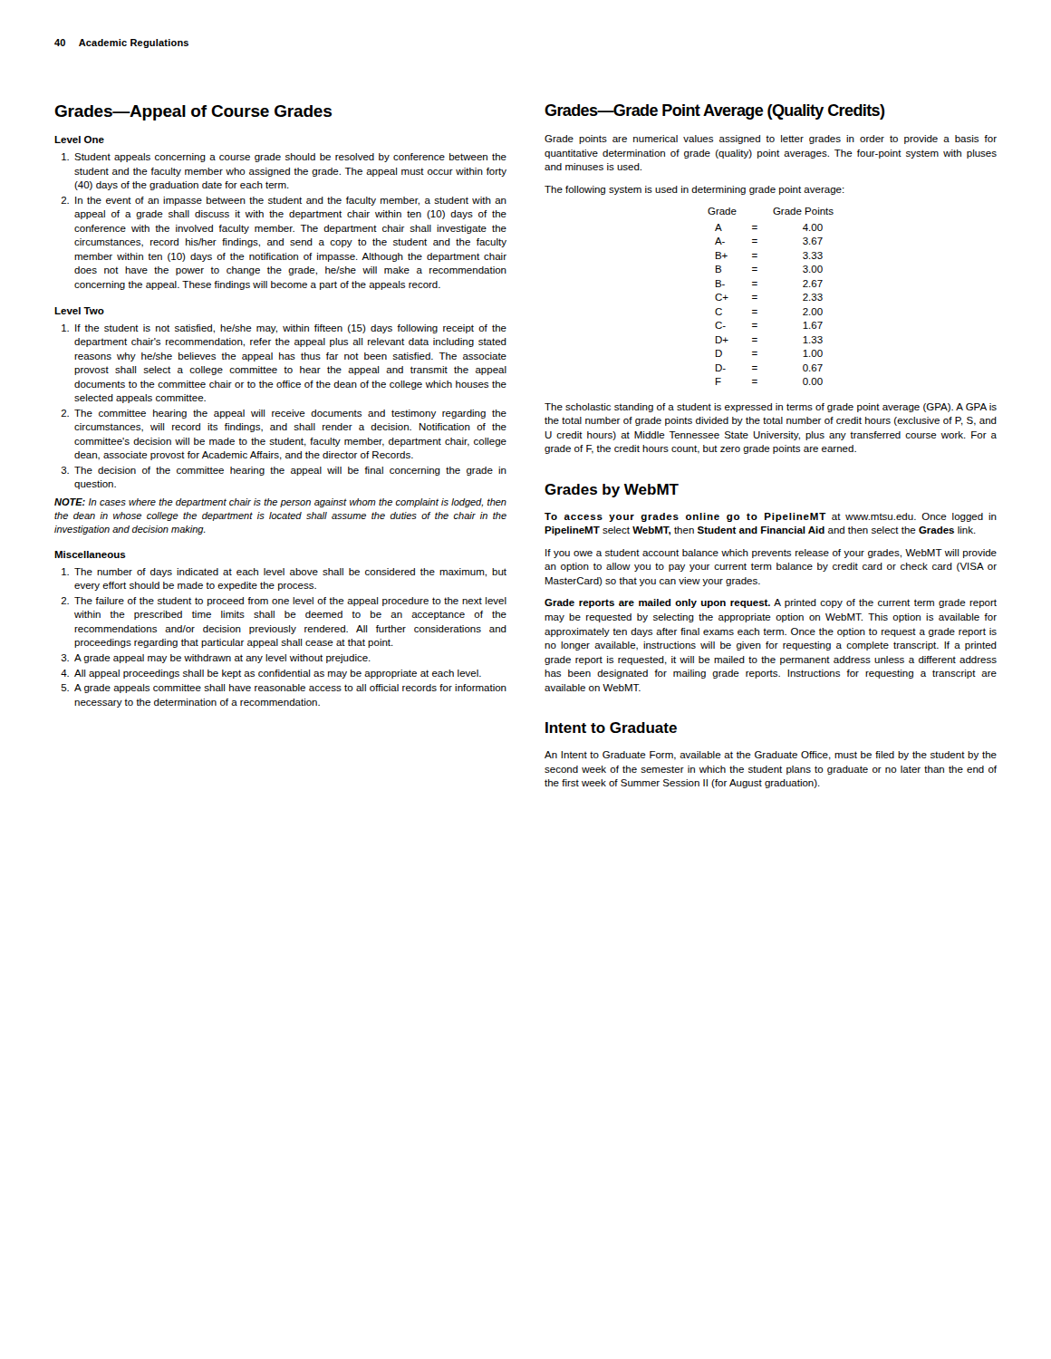40 Academic Regulations
Grades—Appeal of Course Grades
Level One
Student appeals concerning a course grade should be resolved by conference between the student and the faculty member who assigned the grade. The appeal must occur within forty (40) days of the graduation date for each term.
In the event of an impasse between the student and the faculty member, a student with an appeal of a grade shall discuss it with the department chair within ten (10) days of the conference with the involved faculty member. The department chair shall investigate the circumstances, record his/her findings, and send a copy to the student and the faculty member within ten (10) days of the notification of impasse. Although the department chair does not have the power to change the grade, he/she will make a recommendation concerning the appeal. These findings will become a part of the appeals record.
Level Two
If the student is not satisfied, he/she may, within fifteen (15) days following receipt of the department chair's recommendation, refer the appeal plus all relevant data including stated reasons why he/she believes the appeal has thus far not been satisfied. The associate provost shall select a college committee to hear the appeal and transmit the appeal documents to the committee chair or to the office of the dean of the college which houses the selected appeals committee.
The committee hearing the appeal will receive documents and testimony regarding the circumstances, will record its findings, and shall render a decision. Notification of the committee's decision will be made to the student, faculty member, department chair, college dean, associate provost for Academic Affairs, and the director of Records.
The decision of the committee hearing the appeal will be final concerning the grade in question.
NOTE: In cases where the department chair is the person against whom the complaint is lodged, then the dean in whose college the department is located shall assume the duties of the chair in the investigation and decision making.
Miscellaneous
The number of days indicated at each level above shall be considered the maximum, but every effort should be made to expedite the process.
The failure of the student to proceed from one level of the appeal procedure to the next level within the prescribed time limits shall be deemed to be an acceptance of the recommendations and/or decision previously rendered. All further considerations and proceedings regarding that particular appeal shall cease at that point.
A grade appeal may be withdrawn at any level without prejudice.
All appeal proceedings shall be kept as confidential as may be appropriate at each level.
A grade appeals committee shall have reasonable access to all official records for information necessary to the determination of a recommendation.
Grades—Grade Point Average (Quality Credits)
Grade points are numerical values assigned to letter grades in order to provide a basis for quantitative determination of grade (quality) point averages. The four-point system with pluses and minuses is used.
The following system is used in determining grade point average:
| Grade | | Grade Points |
| --- | --- | --- |
| A | = | 4.00 |
| A- | = | 3.67 |
| B+ | = | 3.33 |
| B | = | 3.00 |
| B- | = | 2.67 |
| C+ | = | 2.33 |
| C | = | 2.00 |
| C- | = | 1.67 |
| D+ | = | 1.33 |
| D | = | 1.00 |
| D- | = | 0.67 |
| F | = | 0.00 |
The scholastic standing of a student is expressed in terms of grade point average (GPA). A GPA is the total number of grade points divided by the total number of credit hours (exclusive of P, S, and U credit hours) at Middle Tennessee State University, plus any transferred course work. For a grade of F, the credit hours count, but zero grade points are earned.
Grades by WebMT
To access your grades online go to PipelineMT at www.mtsu.edu. Once logged in PipelineMT select WebMT, then Student and Financial Aid and then select the Grades link.
If you owe a student account balance which prevents release of your grades, WebMT will provide an option to allow you to pay your current term balance by credit card or check card (VISA or MasterCard) so that you can view your grades.
Grade reports are mailed only upon request. A printed copy of the current term grade report may be requested by selecting the appropriate option on WebMT. This option is available for approximately ten days after final exams each term. Once the option to request a grade report is no longer available, instructions will be given for requesting a complete transcript. If a printed grade report is requested, it will be mailed to the permanent address unless a different address has been designated for mailing grade reports. Instructions for requesting a transcript are available on WebMT.
Intent to Graduate
An Intent to Graduate Form, available at the Graduate Office, must be filed by the student by the second week of the semester in which the student plans to graduate or no later than the end of the first week of Summer Session II (for August graduation).